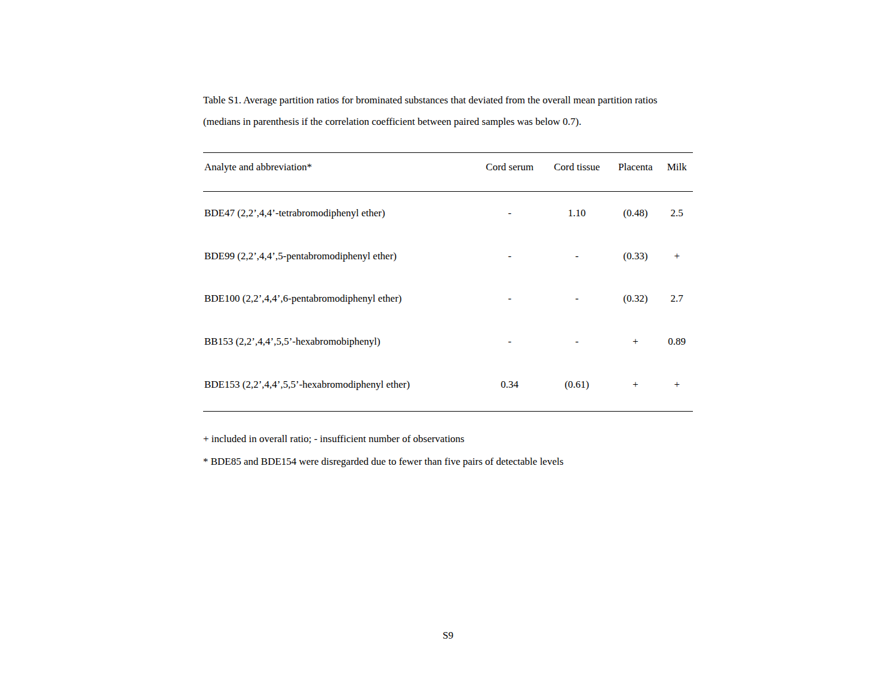Table S1. Average partition ratios for brominated substances that deviated from the overall mean partition ratios (medians in parenthesis if the correlation coefficient between paired samples was below 0.7).
| Analyte and abbreviation* | Cord serum | Cord tissue | Placenta | Milk |
| --- | --- | --- | --- | --- |
| BDE47 (2,2’,4,4’-tetrabromodiphenyl ether) | - | 1.10 | (0.48) | 2.5 |
| BDE99 (2,2’,4,4’,5-pentabromodiphenyl ether) | - | - | (0.33) | + |
| BDE100 (2,2’,4,4’,6-pentabromodiphenyl ether) | - | - | (0.32) | 2.7 |
| BB153 (2,2’,4,4’,5,5’-hexabromobiphenyl) | - | - | + | 0.89 |
| BDE153 (2,2’,4,4’,5,5’-hexabromodiphenyl ether) | 0.34 | (0.61) | + | + |
+ included in overall ratio; - insufficient number of observations
* BDE85 and BDE154 were disregarded due to fewer than five pairs of detectable levels
S9